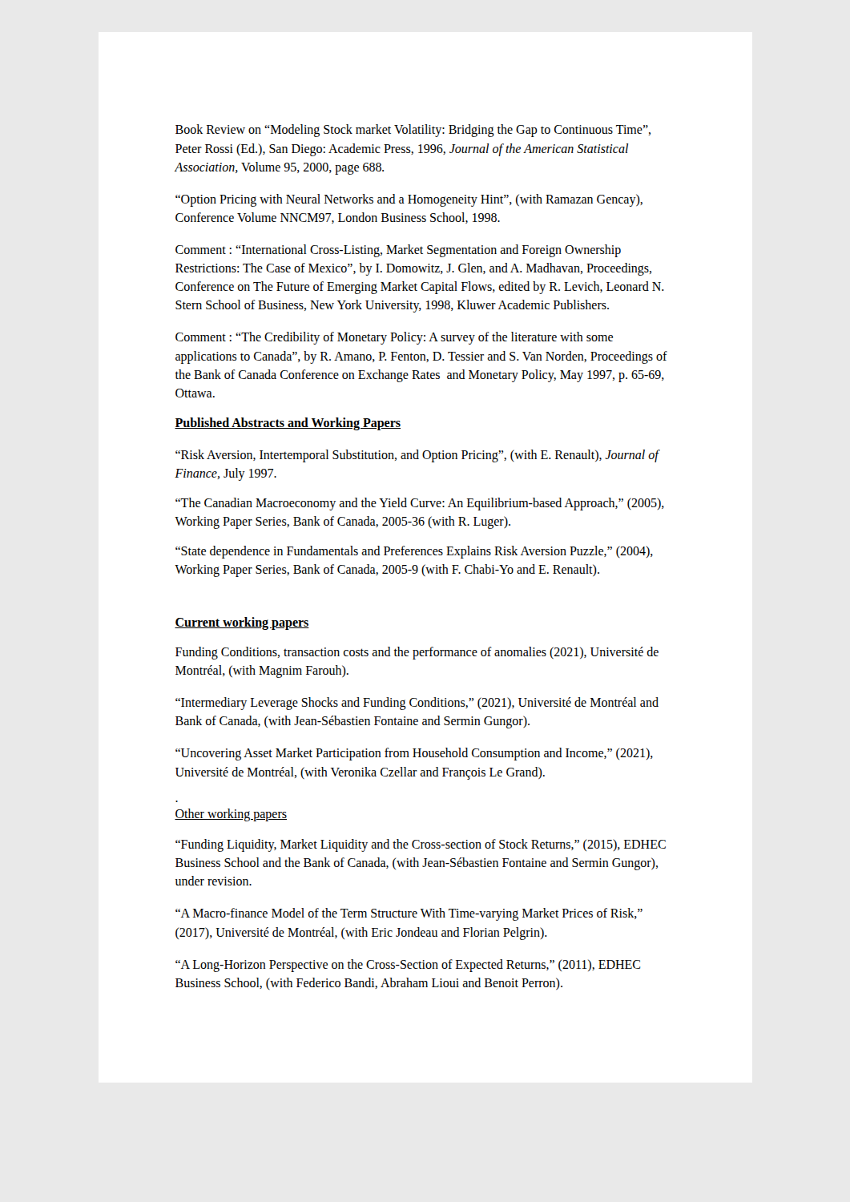Book Review on “Modeling Stock market Volatility: Bridging the Gap to Continuous Time”, Peter Rossi (Ed.), San Diego: Academic Press, 1996, Journal of the American Statistical Association, Volume 95, 2000, page 688.
“Option Pricing with Neural Networks and a Homogeneity Hint”, (with Ramazan Gencay), Conference Volume NNCM97, London Business School, 1998.
Comment : “International Cross-Listing, Market Segmentation and Foreign Ownership Restrictions: The Case of Mexico”, by I. Domowitz, J. Glen, and A. Madhavan, Proceedings, Conference on The Future of Emerging Market Capital Flows, edited by R. Levich, Leonard N. Stern School of Business, New York University, 1998, Kluwer Academic Publishers.
Comment : “The Credibility of Monetary Policy: A survey of the literature with some applications to Canada”, by R. Amano, P. Fenton, D. Tessier and S. Van Norden, Proceedings of the Bank of Canada Conference on Exchange Rates and Monetary Policy, May 1997, p. 65-69, Ottawa.
Published Abstracts and Working Papers
“Risk Aversion, Intertemporal Substitution, and Option Pricing”, (with E. Renault), Journal of Finance, July 1997.
“The Canadian Macroeconomy and the Yield Curve: An Equilibrium-based Approach,” (2005), Working Paper Series, Bank of Canada, 2005-36 (with R. Luger).
“State dependence in Fundamentals and Preferences Explains Risk Aversion Puzzle,” (2004), Working Paper Series, Bank of Canada, 2005-9 (with F. Chabi-Yo and E. Renault).
Current working papers
Funding Conditions, transaction costs and the performance of anomalies (2021), Université de Montréal, (with Magnim Farouh).
“Intermediary Leverage Shocks and Funding Conditions,” (2021), Université de Montréal and Bank of Canada, (with Jean-Sébastien Fontaine and Sermin Gungor).
“Uncovering Asset Market Participation from Household Consumption and Income,” (2021), Université de Montréal, (with Veronika Czellar and François Le Grand).
.
Other working papers
“Funding Liquidity, Market Liquidity and the Cross-section of Stock Returns,” (2015), EDHEC Business School and the Bank of Canada, (with Jean-Sébastien Fontaine and Sermin Gungor), under revision.
“A Macro-finance Model of the Term Structure With Time-varying Market Prices of Risk,” (2017), Université de Montréal, (with Eric Jondeau and Florian Pelgrin).
“A Long-Horizon Perspective on the Cross-Section of Expected Returns,” (2011), EDHEC Business School, (with Federico Bandi, Abraham Lioui and Benoit Perron).